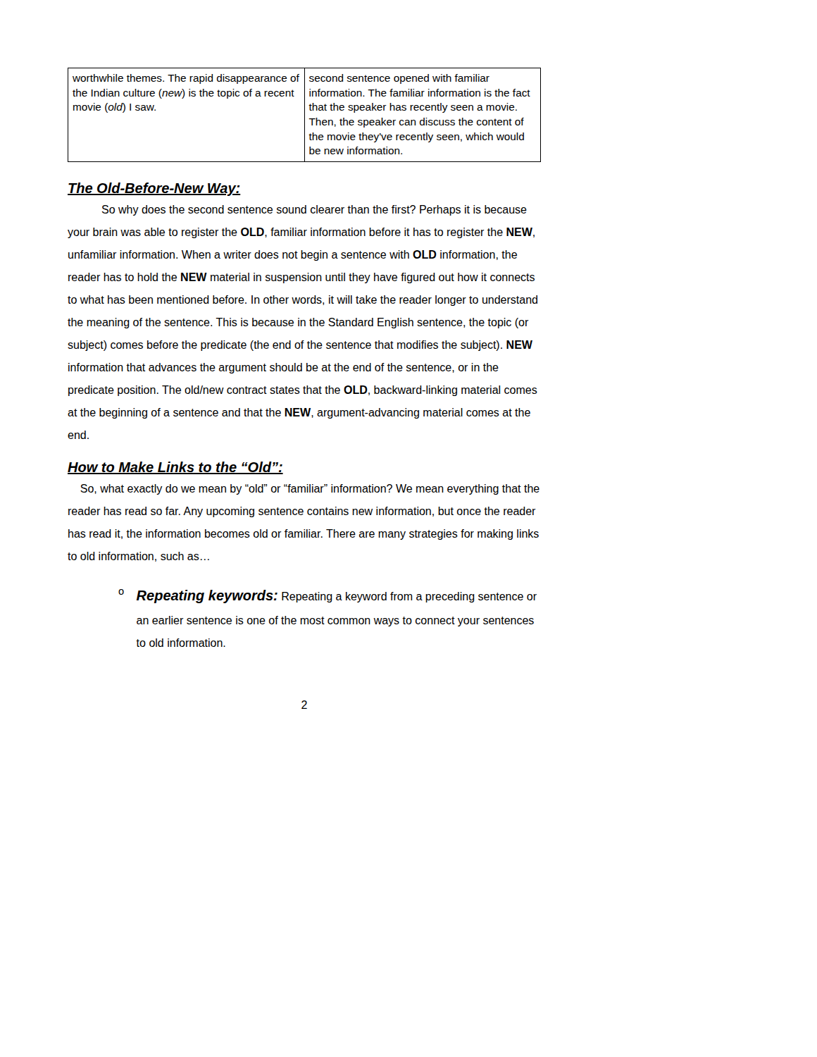| worthwhile themes. The rapid disappearance of the Indian culture ( new ) is the topic of a recent movie ( old ) I saw. | second sentence opened with familiar information. The familiar information is the fact that the speaker has recently seen a movie. Then, the speaker can discuss the content of the movie they've recently seen, which would be new information. |
The Old-Before-New Way:
So why does the second sentence sound clearer than the first? Perhaps it is because your brain was able to register the OLD, familiar information before it has to register the NEW, unfamiliar information. When a writer does not begin a sentence with OLD information, the reader has to hold the NEW material in suspension until they have figured out how it connects to what has been mentioned before. In other words, it will take the reader longer to understand the meaning of the sentence. This is because in the Standard English sentence, the topic (or subject) comes before the predicate (the end of the sentence that modifies the subject). NEW information that advances the argument should be at the end of the sentence, or in the predicate position. The old/new contract states that the OLD, backward-linking material comes at the beginning of a sentence and that the NEW, argument-advancing material comes at the end.
How to Make Links to the “Old”:
So, what exactly do we mean by “old” or “familiar” information? We mean everything that the reader has read so far. Any upcoming sentence contains new information, but once the reader has read it, the information becomes old or familiar. There are many strategies for making links to old information, such as…
Repeating keywords: Repeating a keyword from a preceding sentence or an earlier sentence is one of the most common ways to connect your sentences to old information.
2